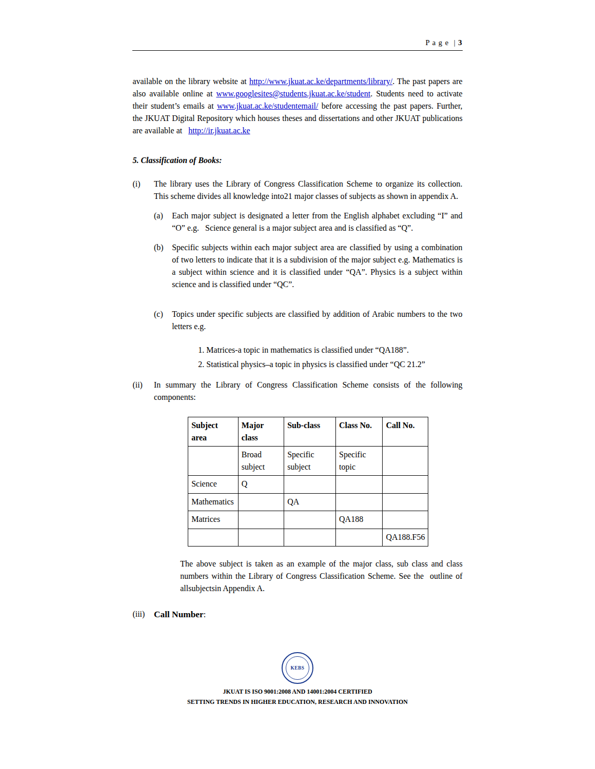P a g e | 3
available on the library website at http://www.jkuat.ac.ke/departments/library/. The past papers are also available online at www.googlesites@students.jkuat.ac.ke/student. Students need to activate their student’s emails at www.jkuat.ac.ke/studentemail/ before accessing the past papers. Further, the JKUAT Digital Repository which houses theses and dissertations and other JKUAT publications are available at http://ir.jkuat.ac.ke
5. Classification of Books:
(i) The library uses the Library of Congress Classification Scheme to organize its collection. This scheme divides all knowledge into21 major classes of subjects as shown in appendix A.
(a) Each major subject is designated a letter from the English alphabet excluding “I” and “O” e.g. Science general is a major subject area and is classified as “Q”.
(b) Specific subjects within each major subject area are classified by using a combination of two letters to indicate that it is a subdivision of the major subject e.g. Mathematics is a subject within science and it is classified under “QA”. Physics is a subject within science and is classified under “QC”.
(c) Topics under specific subjects are classified by addition of Arabic numbers to the two letters e.g.
1. Matrices-a topic in mathematics is classified under “QA188”.
2. Statistical physics–a topic in physics is classified under “QC 21.2”
(ii) In summary the Library of Congress Classification Scheme consists of the following components:
| Subject area | Major class | Sub-class | Class No. | Call No. |
| --- | --- | --- | --- | --- |
| | Broad subject | Specific subject | Specific topic | |
| Science | Q | | | |
| Mathematics | | QA | | |
| Matrices | | | QA188 | |
| | | | | QA188.F56 |
The above subject is taken as an example of the major class, sub class and class numbers within the Library of Congress Classification Scheme. See the outline of allsubjectsin Appendix A.
(iii) Call Number:
KEBS
JKUAT IS ISO 9001:2008 AND 14001:2004 CERTIFIED
SETTING TRENDS IN HIGHER EDUCATION, RESEARCH AND INNOVATION